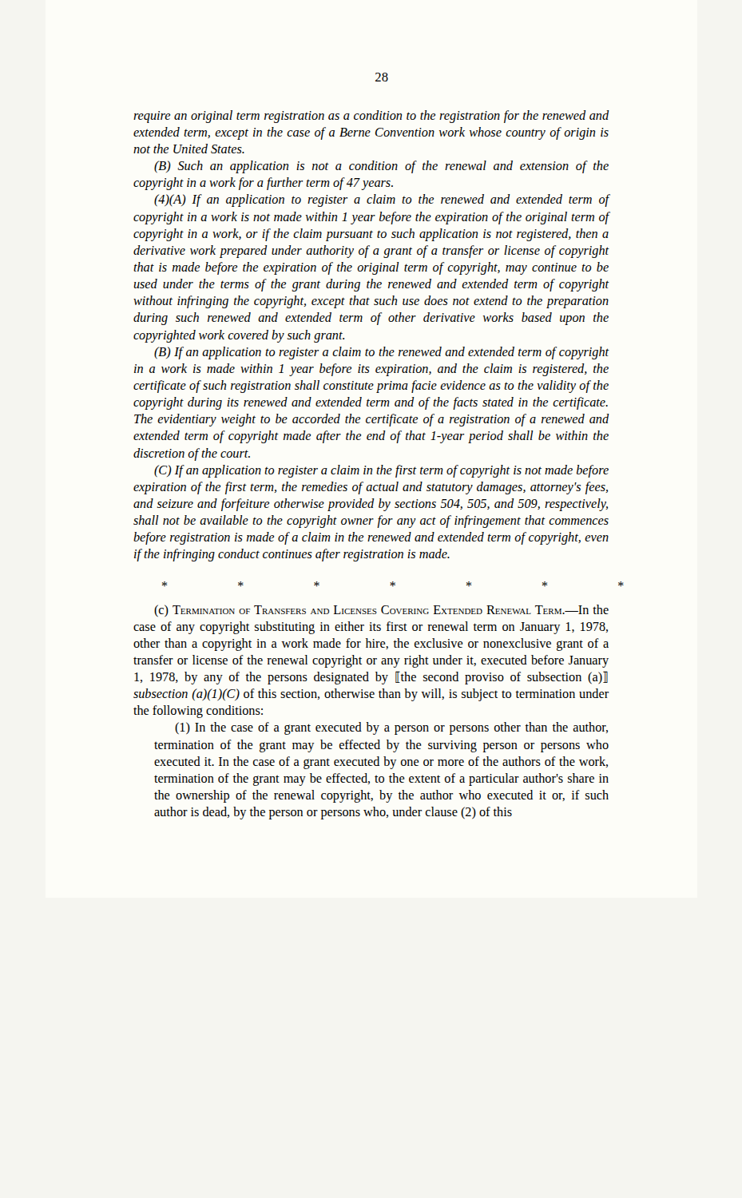28
require an original term registration as a condition to the registration for the renewed and extended term, except in the case of a Berne Convention work whose country of origin is not the United States.
(B) Such an application is not a condition of the renewal and extension of the copyright in a work for a further term of 47 years.
(4)(A) If an application to register a claim to the renewed and extended term of copyright in a work is not made within 1 year before the expiration of the original term of copyright in a work, or if the claim pursuant to such application is not registered, then a derivative work prepared under authority of a grant of a transfer or license of copyright that is made before the expiration of the original term of copyright, may continue to be used under the terms of the grant during the renewed and extended term of copyright without infringing the copyright, except that such use does not extend to the preparation during such renewed and extended term of other derivative works based upon the copyrighted work covered by such grant.
(B) If an application to register a claim to the renewed and extended term of copyright in a work is made within 1 year before its expiration, and the claim is registered, the certificate of such registration shall constitute prima facie evidence as to the validity of the copyright during its renewed and extended term and of the facts stated in the certificate. The evidentiary weight to be accorded the certificate of a registration of a renewed and extended term of copyright made after the end of that 1-year period shall be within the discretion of the court.
(C) If an application to register a claim in the first term of copyright is not made before expiration of the first term, the remedies of actual and statutory damages, attorney's fees, and seizure and forfeiture otherwise provided by sections 504, 505, and 509, respectively, shall not be available to the copyright owner for any act of infringement that commences before registration is made of a claim in the renewed and extended term of copyright, even if the infringing conduct continues after registration is made.
* * * * * * *
(c) Termination of Transfers and Licenses Covering Extended Renewal Term.—In the case of any copyright substituting in either its first or renewal term on January 1, 1978, other than a copyright in a work made for hire, the exclusive or nonexclusive grant of a transfer or license of the renewal copyright or any right under it, executed before January 1, 1978, by any of the persons designated by ⟦the second proviso of subsection (a)⟧ subsection (a)(1)(C) of this section, otherwise than by will, is subject to termination under the following conditions:
(1) In the case of a grant executed by a person or persons other than the author, termination of the grant may be effected by the surviving person or persons who executed it. In the case of a grant executed by one or more of the authors of the work, termination of the grant may be effected, to the extent of a particular author's share in the ownership of the renewal copyright, by the author who executed it or, if such author is dead, by the person or persons who, under clause (2) of this